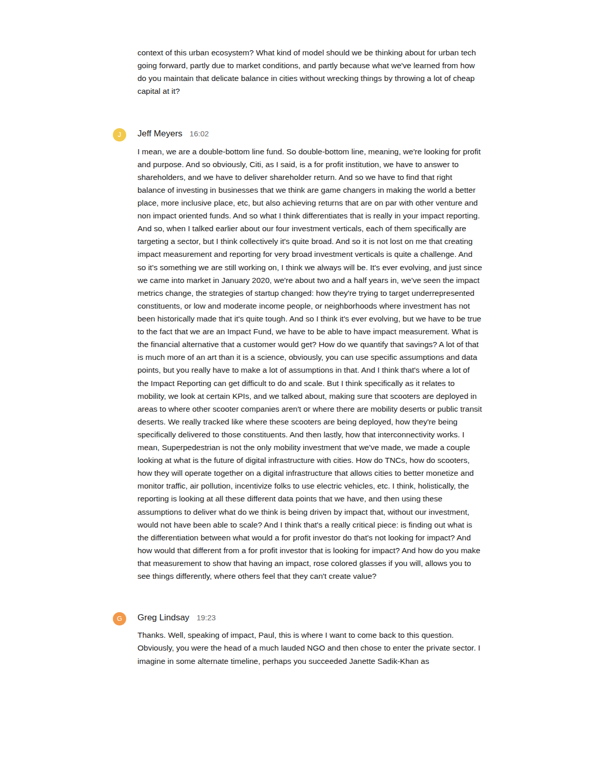context of this urban ecosystem? What kind of model should we be thinking about for urban tech going forward, partly due to market conditions, and partly because what we've learned from how do you maintain that delicate balance in cities without wrecking things by throwing a lot of cheap capital at it?
J
Jeff Meyers 16:02
I mean, we are a double-bottom line fund. So double-bottom line, meaning, we're looking for profit and purpose. And so obviously, Citi, as I said, is a for profit institution, we have to answer to shareholders, and we have to deliver shareholder return. And so we have to find that right balance of investing in businesses that we think are game changers in making the world a better place, more inclusive place, etc, but also achieving returns that are on par with other venture and non impact oriented funds. And so what I think differentiates that is really in your impact reporting. And so, when I talked earlier about our four investment verticals, each of them specifically are targeting a sector, but I think collectively it's quite broad. And so it is not lost on me that creating impact measurement and reporting for very broad investment verticals is quite a challenge. And so it's something we are still working on, I think we always will be. It's ever evolving, and just since we came into market in January 2020, we're about two and a half years in, we've seen the impact metrics change, the strategies of startup changed: how they're trying to target underrepresented constituents, or low and moderate income people, or neighborhoods where investment has not been historically made that it's quite tough. And so I think it's ever evolving, but we have to be true to the fact that we are an Impact Fund, we have to be able to have impact measurement. What is the financial alternative that a customer would get? How do we quantify that savings? A lot of that is much more of an art than it is a science, obviously, you can use specific assumptions and data points, but you really have to make a lot of assumptions in that. And I think that's where a lot of the Impact Reporting can get difficult to do and scale. But I think specifically as it relates to mobility, we look at certain KPIs, and we talked about, making sure that scooters are deployed in areas to where other scooter companies aren't or where there are mobility deserts or public transit deserts. We really tracked like where these scooters are being deployed, how they're being specifically delivered to those constituents. And then lastly, how that interconnectivity works. I mean, Superpedestrian is not the only mobility investment that we've made, we made a couple looking at what is the future of digital infrastructure with cities. How do TNCs, how do scooters, how they will operate together on a digital infrastructure that allows cities to better monetize and monitor traffic, air pollution, incentivize folks to use electric vehicles, etc. I think, holistically, the reporting is looking at all these different data points that we have, and then using these assumptions to deliver what do we think is being driven by impact that, without our investment, would not have been able to scale? And I think that's a really critical piece: is finding out what is the differentiation between what would a for profit investor do that's not looking for impact? And how would that different from a for profit investor that is looking for impact? And how do you make that measurement to show that having an impact, rose colored glasses if you will, allows you to see things differently, where others feel that they can't create value?
G
Greg Lindsay 19:23
Thanks. Well, speaking of impact, Paul, this is where I want to come back to this question. Obviously, you were the head of a much lauded NGO and then chose to enter the private sector. I imagine in some alternate timeline, perhaps you succeeded Janette Sadik-Khan as